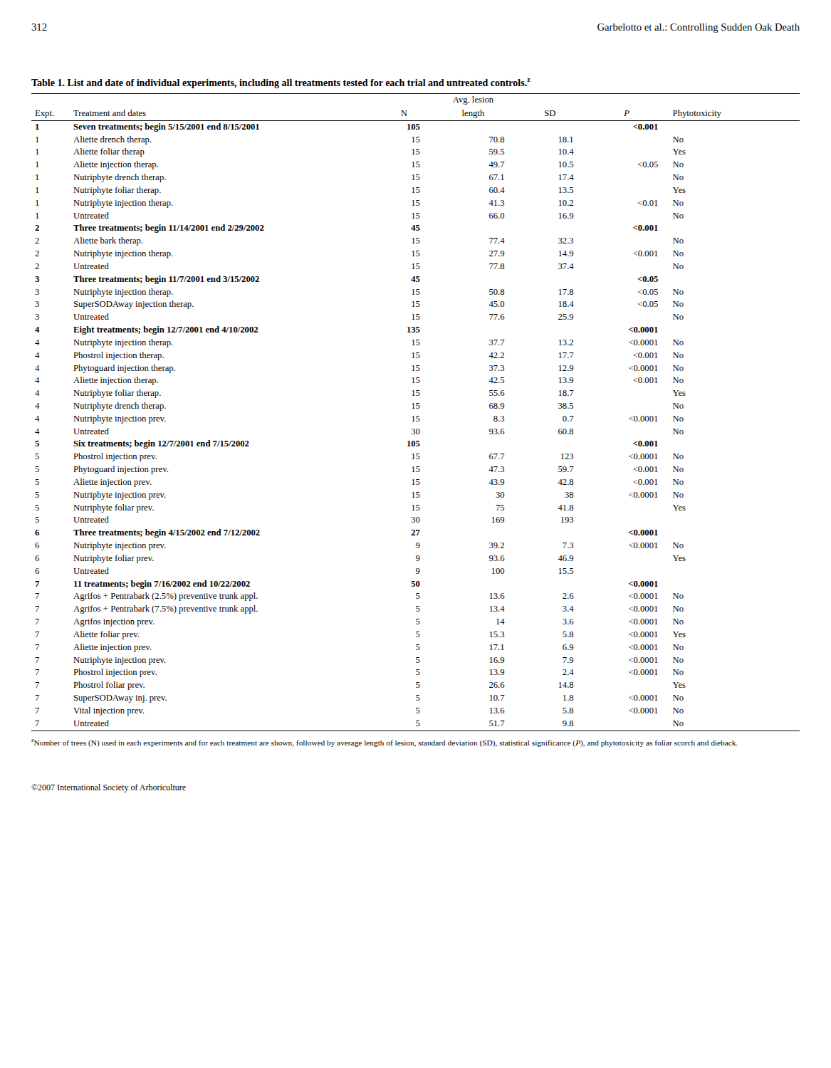312 Garbelotto et al.: Controlling Sudden Oak Death
Table 1. List and date of individual experiments, including all treatments tested for each trial and untreated controls.z
| | | | Avg. lesion | | | |
| --- | --- | --- | --- | --- | --- | --- |
| Expt. | Treatment and dates | N | length | SD | P | Phytotoxicity |
| 1 | Seven treatments; begin 5/15/2001 end 8/15/2001 | 105 | | | <0.001 | |
| 1 | Aliette drench therap. | 15 | 70.8 | 18.1 | | No |
| 1 | Aliette foliar therap | 15 | 59.5 | 10.4 | | Yes |
| 1 | Aliette injection therap. | 15 | 49.7 | 10.5 | <0.05 | No |
| 1 | Nutriphyte drench therap. | 15 | 67.1 | 17.4 | | No |
| 1 | Nutriphyte foliar therap. | 15 | 60.4 | 13.5 | | Yes |
| 1 | Nutriphyte injection therap. | 15 | 41.3 | 10.2 | <0.01 | No |
| 1 | Untreated | 15 | 66.0 | 16.9 | | No |
| 2 | Three treatments; begin 11/14/2001 end 2/29/2002 | 45 | | | <0.001 | |
| 2 | Aliette bark therap. | 15 | 77.4 | 32.3 | | No |
| 2 | Nutriphyte injection therap. | 15 | 27.9 | 14.9 | <0.001 | No |
| 2 | Untreated | 15 | 77.8 | 37.4 | | No |
| 3 | Three treatments; begin 11/7/2001 end 3/15/2002 | 45 | | | <0.05 | |
| 3 | Nutriphyte injection therap. | 15 | 50.8 | 17.8 | <0.05 | No |
| 3 | SuperSODAway injection therap. | 15 | 45.0 | 18.4 | <0.05 | No |
| 3 | Untreated | 15 | 77.6 | 25.9 | | No |
| 4 | Eight treatments; begin 12/7/2001 end 4/10/2002 | 135 | | | <0.0001 | |
| 4 | Nutriphyte injection therap. | 15 | 37.7 | 13.2 | <0.0001 | No |
| 4 | Phostrol injection therap. | 15 | 42.2 | 17.7 | <0.001 | No |
| 4 | Phytoguard injection therap. | 15 | 37.3 | 12.9 | <0.0001 | No |
| 4 | Aliette injection therap. | 15 | 42.5 | 13.9 | <0.001 | No |
| 4 | Nutriphyte foliar therap. | 15 | 55.6 | 18.7 | | Yes |
| 4 | Nutriphyte drench therap. | 15 | 68.9 | 38.5 | | No |
| 4 | Nutriphyte injection prev. | 15 | 8.3 | 0.7 | <0.0001 | No |
| 4 | Untreated | 30 | 93.6 | 60.8 | | No |
| 5 | Six treatments; begin 12/7/2001 end 7/15/2002 | 105 | | | <0.001 | |
| 5 | Phostrol injection prev. | 15 | 67.7 | 123 | <0.0001 | No |
| 5 | Phytoguard injection prev. | 15 | 47.3 | 59.7 | <0.001 | No |
| 5 | Aliette injection prev. | 15 | 43.9 | 42.8 | <0.001 | No |
| 5 | Nutriphyte injection prev. | 15 | 30 | 38 | <0.0001 | No |
| 5 | Nutriphyte foliar prev. | 15 | 75 | 41.8 | | Yes |
| 5 | Untreated | 30 | 169 | 193 | | |
| 6 | Three treatments; begin 4/15/2002 end 7/12/2002 | 27 | | | <0.0001 | |
| 6 | Nutriphyte injection prev. | 9 | 39.2 | 7.3 | <0.0001 | No |
| 6 | Nutriphyte foliar prev. | 9 | 93.6 | 46.9 | | Yes |
| 6 | Untreated | 9 | 100 | 15.5 | | |
| 7 | 11 treatments; begin 7/16/2002 end 10/22/2002 | 50 | | | <0.0001 | |
| 7 | Agrifos + Pentrabark (2.5%) preventive trunk appl. | 5 | 13.6 | 2.6 | <0.0001 | No |
| 7 | Agrifos + Pentrabark (7.5%) preventive trunk appl. | 5 | 13.4 | 3.4 | <0.0001 | No |
| 7 | Agrifos injection prev. | 5 | 14 | 3.6 | <0.0001 | No |
| 7 | Aliette foliar prev. | 5 | 15.3 | 5.8 | <0.0001 | Yes |
| 7 | Aliette injection prev. | 5 | 17.1 | 6.9 | <0.0001 | No |
| 7 | Nutriphyte injection prev. | 5 | 16.9 | 7.9 | <0.0001 | No |
| 7 | Phostrol injection prev. | 5 | 13.9 | 2.4 | <0.0001 | No |
| 7 | Phostrol foliar prev. | 5 | 26.6 | 14.8 | | Yes |
| 7 | SuperSODAway inj. prev. | 5 | 10.7 | 1.8 | <0.0001 | No |
| 7 | Vital injection prev. | 5 | 13.6 | 5.8 | <0.0001 | No |
| 7 | Untreated | 5 | 51.7 | 9.8 | | No |
zNumber of trees (N) used in each experiments and for each treatment are shown, followed by average length of lesion, standard deviation (SD), statistical significance (P), and phytotoxicity as foliar scorch and dieback.
©2007 International Society of Arboriculture